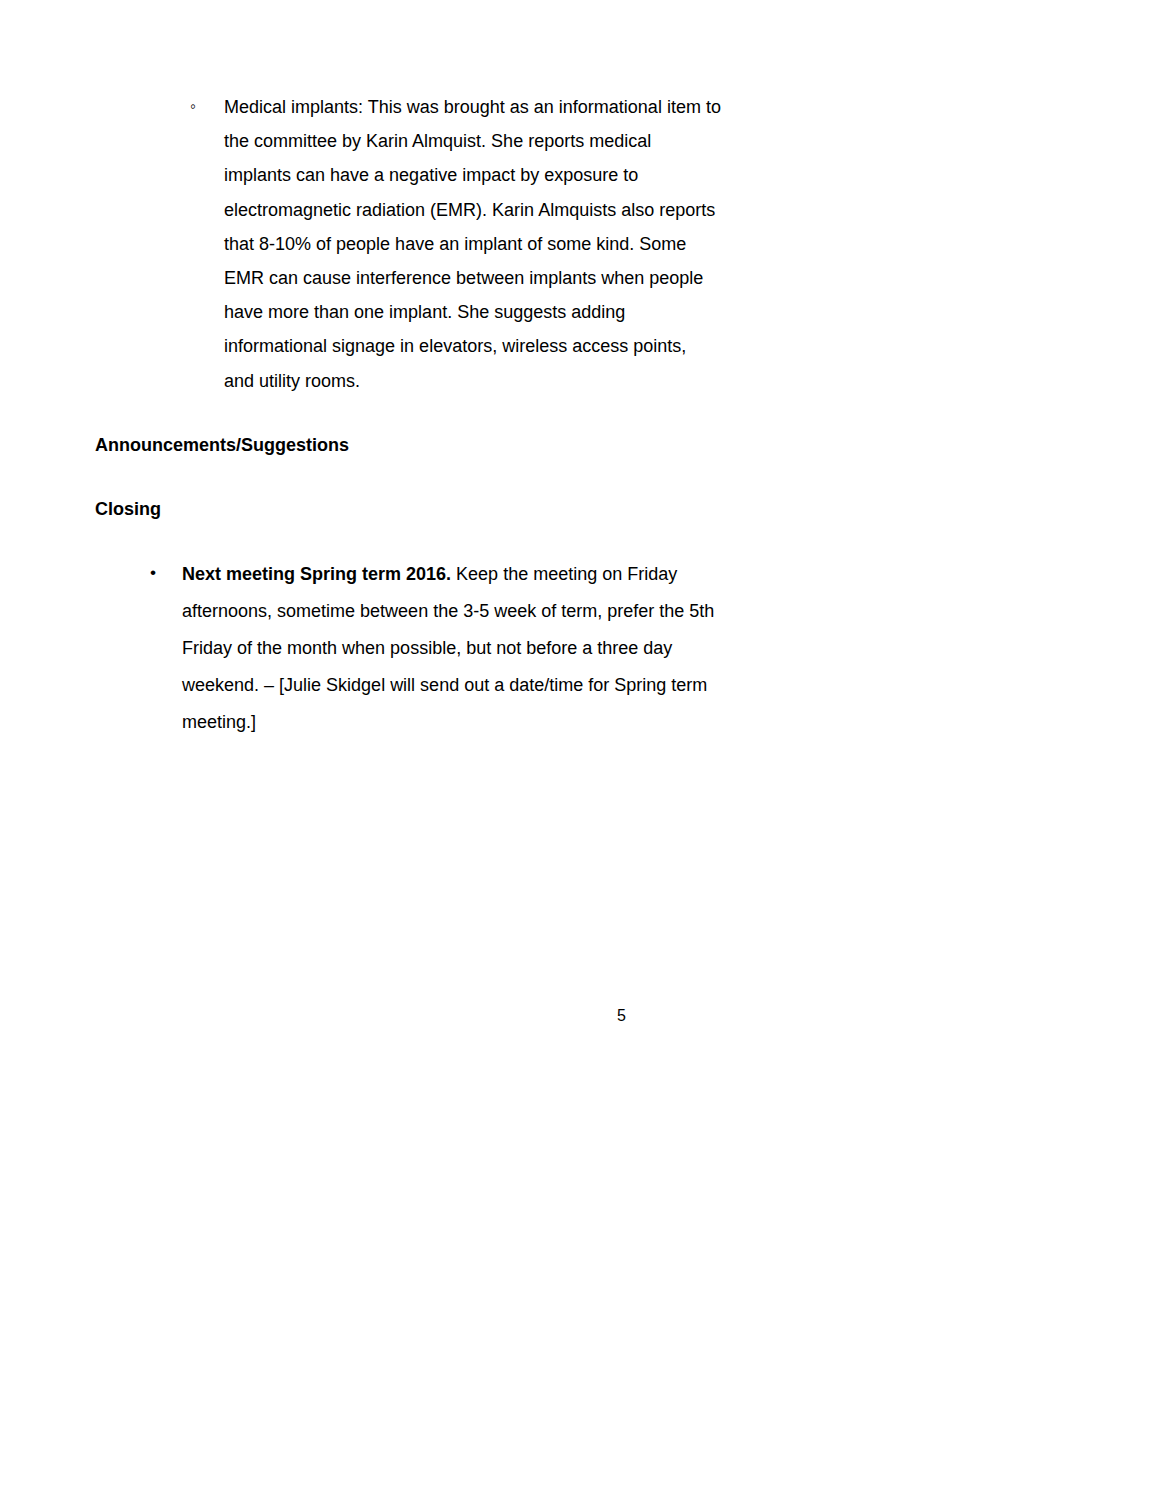◦
Medical implants: This was brought as an informational item to the committee by Karin Almquist. She reports medical implants can have a negative impact by exposure to electromagnetic radiation (EMR). Karin Almquists also reports that 8-10% of people have an implant of some kind. Some EMR can cause interference between implants when people have more than one implant. She suggests adding informational signage in elevators, wireless access points, and utility rooms.
Announcements/Suggestions
Closing
•
Next meeting Spring term 2016. Keep the meeting on Friday afternoons, sometime between the 3-5 week of term, prefer the 5th Friday of the month when possible, but not before a three day weekend. – [Julie Skidgel will send out a date/time for Spring term meeting.]
5